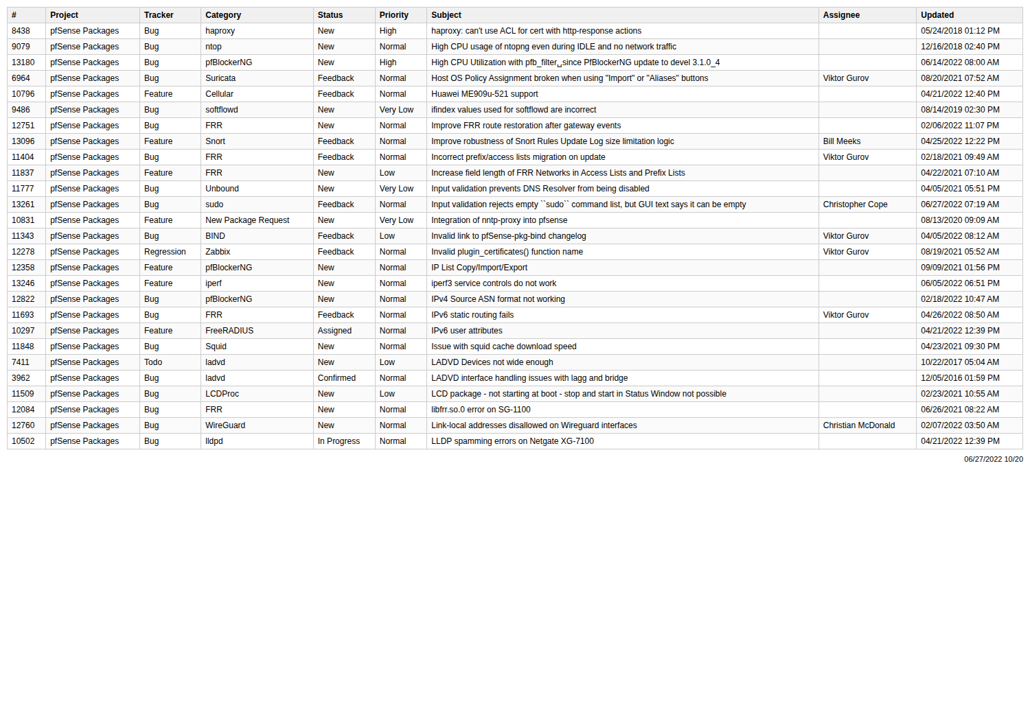| # | Project | Tracker | Category | Status | Priority | Subject | Assignee | Updated |
| --- | --- | --- | --- | --- | --- | --- | --- | --- |
| 8438 | pfSense Packages | Bug | haproxy | New | High | haproxy: can't use ACL for cert with http-response actions | | 05/24/2018 01:12 PM |
| 9079 | pfSense Packages | Bug | ntop | New | Normal | High CPU usage of ntopng even during IDLE and no network traffic | | 12/16/2018 02:40 PM |
| 13180 | pfSense Packages | Bug | pfBlockerNG | New | High | High CPU Utilization with pfb_filter␣since PfBlockerNG update to devel 3.1.0_4 | | 06/14/2022 08:00 AM |
| 6964 | pfSense Packages | Bug | Suricata | Feedback | Normal | Host OS Policy Assignment broken when using "Import" or "Aliases" buttons | Viktor Gurov | 08/20/2021 07:52 AM |
| 10796 | pfSense Packages | Feature | Cellular | Feedback | Normal | Huawei ME909u-521 support | | 04/21/2022 12:40 PM |
| 9486 | pfSense Packages | Bug | softflowd | New | Very Low | ifindex values used for softflowd are incorrect | | 08/14/2019 02:30 PM |
| 12751 | pfSense Packages | Bug | FRR | New | Normal | Improve FRR route restoration after gateway events | | 02/06/2022 11:07 PM |
| 13096 | pfSense Packages | Feature | Snort | Feedback | Normal | Improve robustness of Snort Rules Update Log size limitation logic | Bill Meeks | 04/25/2022 12:22 PM |
| 11404 | pfSense Packages | Bug | FRR | Feedback | Normal | Incorrect prefix/access lists migration on update | Viktor Gurov | 02/18/2021 09:49 AM |
| 11837 | pfSense Packages | Feature | FRR | New | Low | Increase field length of FRR Networks in Access Lists and Prefix Lists | | 04/22/2021 07:10 AM |
| 11777 | pfSense Packages | Bug | Unbound | New | Very Low | Input validation prevents DNS Resolver from being disabled | | 04/05/2021 05:51 PM |
| 13261 | pfSense Packages | Bug | sudo | Feedback | Normal | Input validation rejects empty ``sudo`` command list, but GUI text says it can be empty | Christopher Cope | 06/27/2022 07:19 AM |
| 10831 | pfSense Packages | Feature | New Package Request | New | Very Low | Integration of nntp-proxy into pfsense | | 08/13/2020 09:09 AM |
| 11343 | pfSense Packages | Bug | BIND | Feedback | Low | Invalid link to pfSense-pkg-bind changelog | Viktor Gurov | 04/05/2022 08:12 AM |
| 12278 | pfSense Packages | Regression | Zabbix | Feedback | Normal | Invalid plugin_certificates() function name | Viktor Gurov | 08/19/2021 05:52 AM |
| 12358 | pfSense Packages | Feature | pfBlockerNG | New | Normal | IP List Copy/Import/Export | | 09/09/2021 01:56 PM |
| 13246 | pfSense Packages | Feature | iperf | New | Normal | iperf3 service controls do not work | | 06/05/2022 06:51 PM |
| 12822 | pfSense Packages | Bug | pfBlockerNG | New | Normal | IPv4 Source ASN format not working | | 02/18/2022 10:47 AM |
| 11693 | pfSense Packages | Bug | FRR | Feedback | Normal | IPv6 static routing fails | Viktor Gurov | 04/26/2022 08:50 AM |
| 10297 | pfSense Packages | Feature | FreeRADIUS | Assigned | Normal | IPv6 user attributes | | 04/21/2022 12:39 PM |
| 11848 | pfSense Packages | Bug | Squid | New | Normal | Issue with squid cache download speed | | 04/23/2021 09:30 PM |
| 7411 | pfSense Packages | Todo | ladvd | New | Low | LADVD Devices not wide enough | | 10/22/2017 05:04 AM |
| 3962 | pfSense Packages | Bug | ladvd | Confirmed | Normal | LADVD interface handling issues with lagg and bridge | | 12/05/2016 01:59 PM |
| 11509 | pfSense Packages | Bug | LCDProc | New | Low | LCD package - not starting at boot - stop and start in Status Window not possible | | 02/23/2021 10:55 AM |
| 12084 | pfSense Packages | Bug | FRR | New | Normal | libfrr.so.0 error on SG-1100 | | 06/26/2021 08:22 AM |
| 12760 | pfSense Packages | Bug | WireGuard | New | Normal | Link-local addresses disallowed on Wireguard interfaces | Christian McDonald | 02/07/2022 03:50 AM |
| 10502 | pfSense Packages | Bug | lldpd | In Progress | Normal | LLDP spamming errors on Netgate XG-7100 | | 04/21/2022 12:39 PM |
06/27/2022 10/20